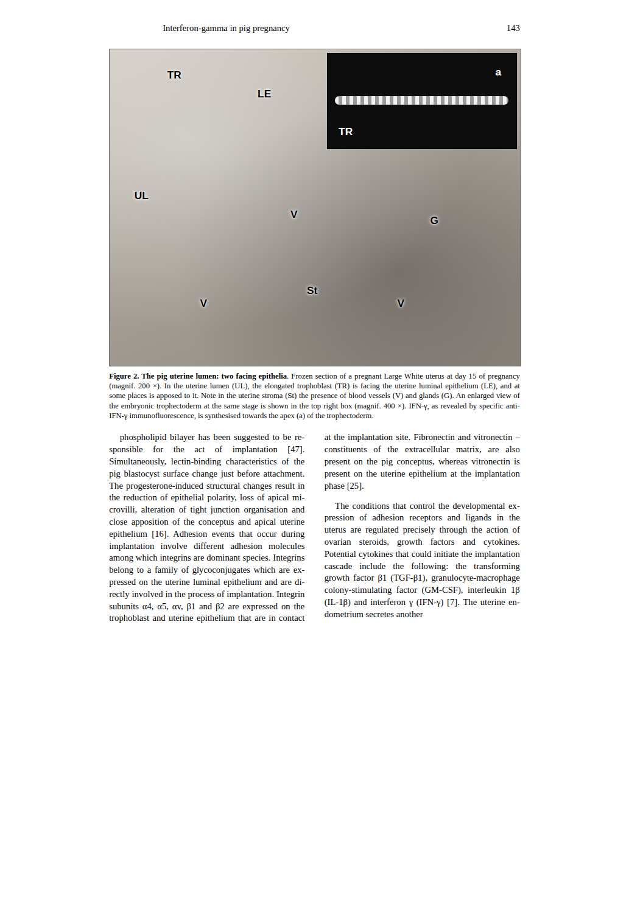Interferon-gamma in pig pregnancy 143
TR LE UL V G St V V
a TR
Figure 2. The pig uterine lumen: two facing epithelia. Frozen section of a pregnant Large White uterus at day 15 of pregnancy (magnif. 200 ×). In the uterine lumen (UL), the elongated trophoblast (TR) is facing the uterine luminal epithelium (LE), and at some places is apposed to it. Note in the uterine stroma (St) the presence of blood vessels (V) and glands (G). An enlarged view of the embryonic trophectoderm at the same stage is shown in the top right box (magnif. 400 ×). IFN-γ, as revealed by specific anti-IFN-γ immunofluorescence, is synthesised towards the apex (a) of the trophectoderm.
phospholipid bilayer has been suggested to be responsible for the act of implantation [47]. Simultaneously, lectin-binding characteristics of the pig blastocyst surface change just before attachment. The progesterone-induced structural changes result in the reduction of epithelial polarity, loss of apical microvilli, alteration of tight junction organisation and close apposition of the conceptus and apical uterine epithelium [16]. Adhesion events that occur during implantation involve different adhesion molecules among which integrins are dominant species. Integrins belong to a family of glycoconjugates which are expressed on the uterine luminal epithelium and are directly involved in the process of implantation. Integrin subunits α4, α5, αv, β1 and β2 are expressed on the trophoblast and uterine epithelium that are in contact at the implantation site. Fibronectin and vitronectin – constituents of the extracellular matrix, are also present on the pig conceptus, whereas vitronectin is present on the uterine epithelium at the implantation phase [25].
The conditions that control the developmental expression of adhesion receptors and ligands in the uterus are regulated precisely through the action of ovarian steroids, growth factors and cytokines. Potential cytokines that could initiate the implantation cascade include the following: the transforming growth factor β1 (TGF-β1), granulocyte-macrophage colony-stimulating factor (GM-CSF), interleukin 1β (IL-1β) and interferon γ (IFN-γ) [7]. The uterine endometrium secretes another